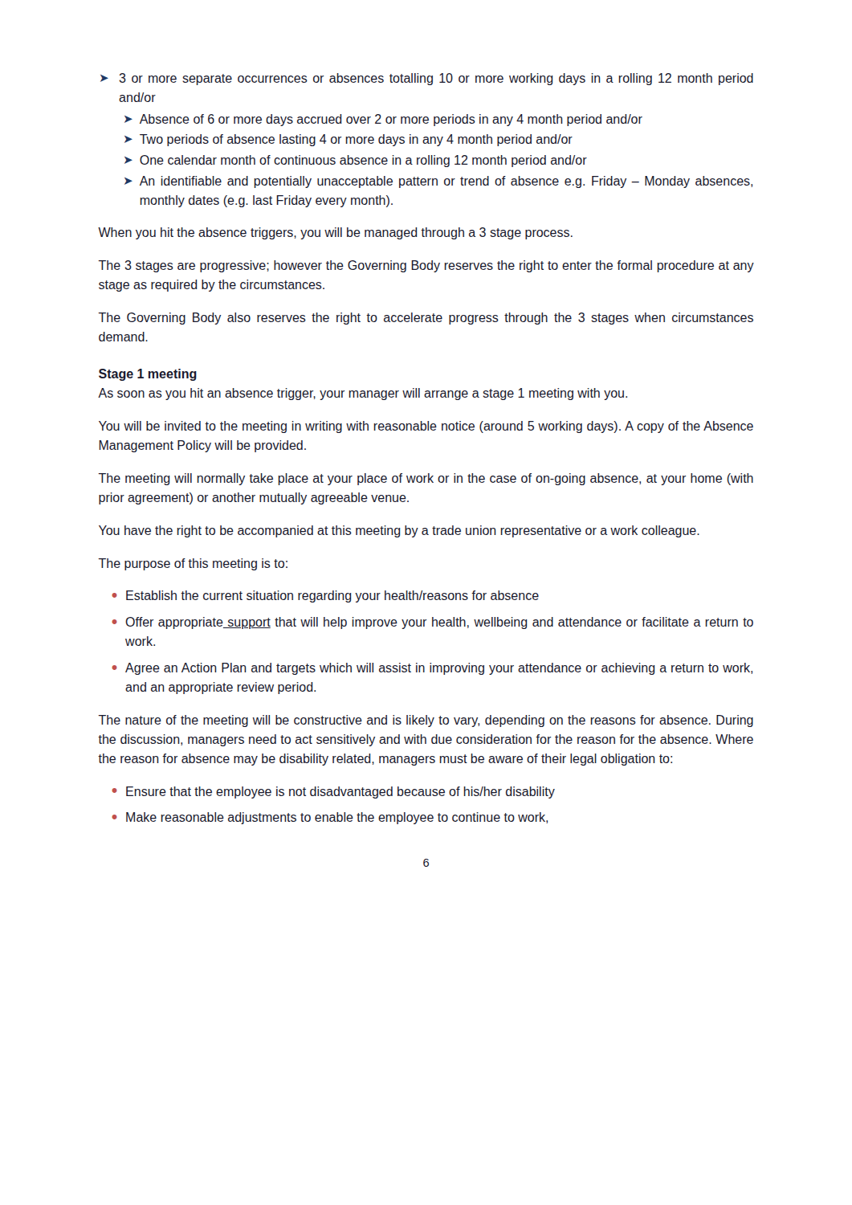3 or more separate occurrences or absences totalling 10 or more working days in a rolling 12 month period and/or
Absence of 6 or more days accrued over 2 or more periods in any 4 month period and/or
Two periods of absence lasting 4 or more days in any 4 month period and/or
One calendar month of continuous absence in a rolling 12 month period and/or
An identifiable and potentially unacceptable pattern or trend of absence e.g. Friday – Monday absences, monthly dates (e.g. last Friday every month).
When you hit the absence triggers, you will be managed through a 3 stage process.
The 3 stages are progressive; however the Governing Body reserves the right to enter the formal procedure at any stage as required by the circumstances.
The Governing Body also reserves the right to accelerate progress through the 3 stages when circumstances demand.
Stage 1 meeting
As soon as you hit an absence trigger, your manager will arrange a stage 1 meeting with you.
You will be invited to the meeting in writing with reasonable notice (around 5 working days). A copy of the Absence Management Policy will be provided.
The meeting will normally take place at your place of work or in the case of on-going absence, at your home (with prior agreement) or another mutually agreeable venue.
You have the right to be accompanied at this meeting by a trade union representative or a work colleague.
The purpose of this meeting is to:
Establish the current situation regarding your health/reasons for absence
Offer appropriate support that will help improve your health, wellbeing and attendance or facilitate a return to work.
Agree an Action Plan and targets which will assist in improving your attendance or achieving a return to work, and an appropriate review period.
The nature of the meeting will be constructive and is likely to vary, depending on the reasons for absence. During the discussion, managers need to act sensitively and with due consideration for the reason for the absence. Where the reason for absence may be disability related, managers must be aware of their legal obligation to:
Ensure that the employee is not disadvantaged because of his/her disability
Make reasonable adjustments to enable the employee to continue to work,
6